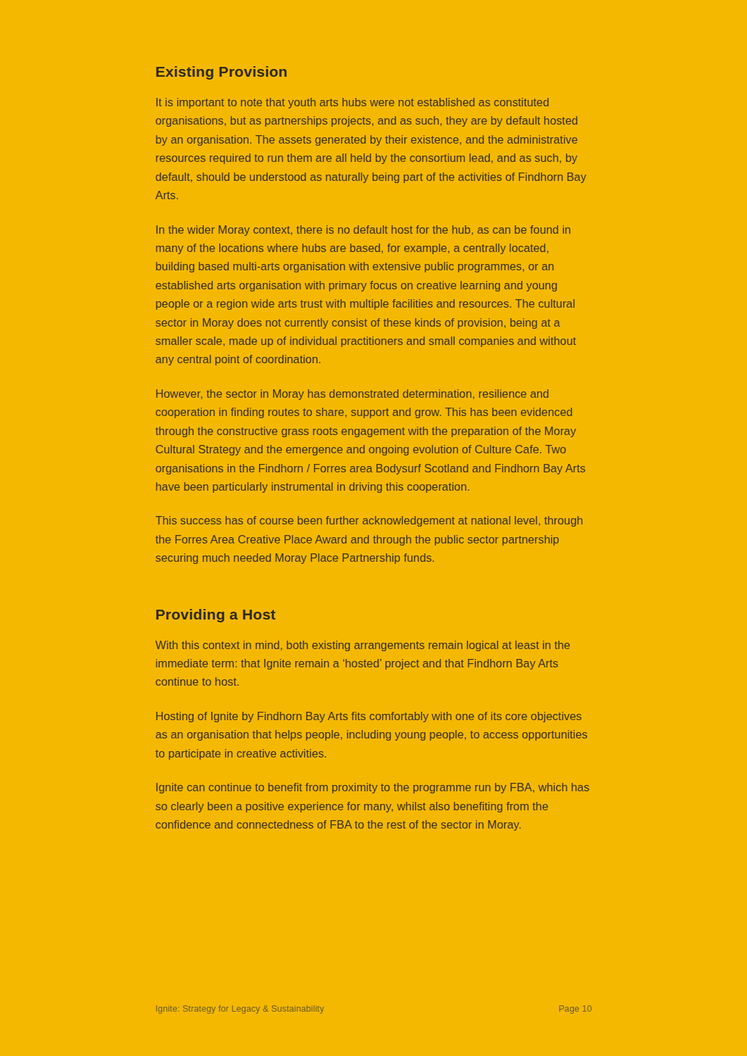Existing Provision
It is important to note that youth arts hubs were not established as constituted organisations, but as partnerships projects, and as such, they are by default hosted by an organisation. The assets generated by their existence, and the administrative resources required to run them are all held by the consortium lead, and as such, by default, should be understood as naturally being part of the activities of Findhorn Bay Arts.
In the wider Moray context, there is no default host for the hub, as can be found in many of the locations where hubs are based, for example, a centrally located, building based multi-arts organisation with extensive public programmes, or an established arts organisation with primary focus on creative learning and young people or a region wide arts trust with multiple facilities and resources. The cultural sector in Moray does not currently consist of these kinds of provision, being at a smaller scale, made up of individual practitioners and small companies and without any central point of coordination.
However, the sector in Moray has demonstrated determination, resilience and cooperation in finding routes to share, support and grow. This has been evidenced through the constructive grass roots engagement with the preparation of the Moray Cultural Strategy and the emergence and ongoing evolution of Culture Cafe. Two organisations in the Findhorn / Forres area Bodysurf Scotland and Findhorn Bay Arts have been particularly instrumental in driving this cooperation.
This success has of course been further acknowledgement at national level, through the Forres Area Creative Place Award and through the public sector partnership securing much needed Moray Place Partnership funds.
Providing a Host
With this context in mind, both existing arrangements remain logical at least in the immediate term: that Ignite remain a ‘hosted’ project and that Findhorn Bay Arts continue to host.
Hosting of Ignite by Findhorn Bay Arts fits comfortably with one of its core objectives as an organisation that helps people, including young people, to access opportunities to participate in creative activities.
Ignite can continue to benefit from proximity to the programme run by FBA, which has so clearly been a positive experience for many, whilst also benefiting from the confidence and connectedness of FBA to the rest of the sector in Moray.
Ignite: Strategy for Legacy & Sustainability Page 10